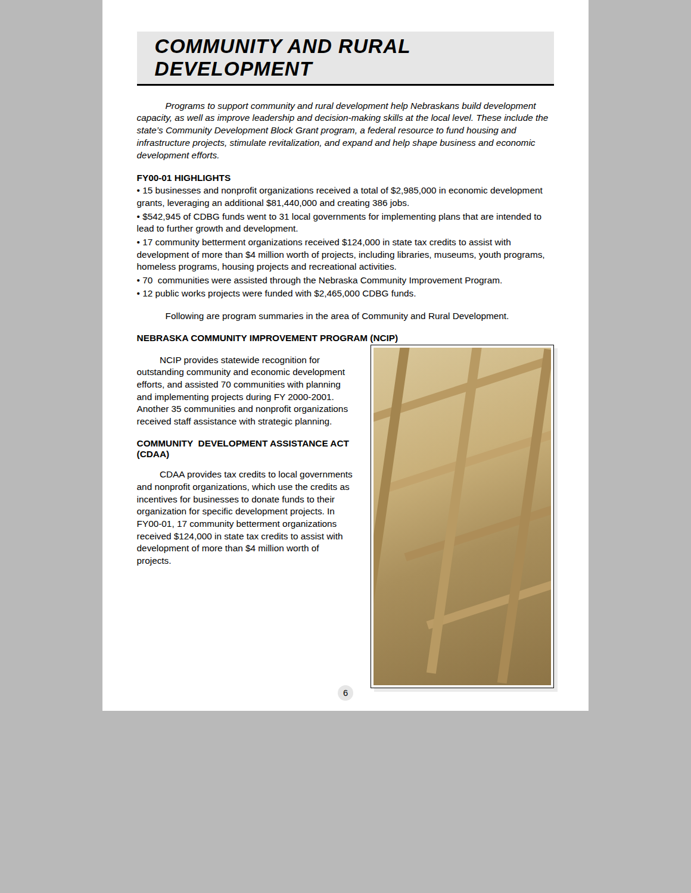COMMUNITY AND RURAL DEVELOPMENT
Programs to support community and rural development help Nebraskans build development capacity, as well as improve leadership and decision-making skills at the local level. These include the state’s Community Development Block Grant program, a federal resource to fund housing and infrastructure projects, stimulate revitalization, and expand and help shape business and economic development efforts.
FY00-01 HIGHLIGHTS
• 15 businesses and nonprofit organizations received a total of $2,985,000 in economic development grants, leveraging an additional $81,440,000 and creating 386 jobs.
• $542,945 of CDBG funds went to 31 local governments for implementing plans that are intended to lead to further growth and development.
• 17 community betterment organizations received $124,000 in state tax credits to assist with development of more than $4 million worth of projects, including libraries, museums, youth programs, homeless programs, housing projects and recreational activities.
• 70 communities were assisted through the Nebraska Community Improvement Program.
• 12 public works projects were funded with $2,465,000 CDBG funds.
Following are program summaries in the area of Community and Rural Development.
NEBRASKA COMMUNITY IMPROVEMENT PROGRAM (NCIP)
NCIP provides statewide recognition for outstanding community and economic development efforts, and assisted 70 communities with planning and implementing projects during FY 2000-2001. Another 35 communities and nonprofit organizations received staff assistance with strategic planning.
COMMUNITY DEVELOPMENT ASSISTANCE ACT (CDAA)
CDAA provides tax credits to local governments and nonprofit organizations, which use the credits as incentives for businesses to donate funds to their organization for specific development projects. In FY00-01, 17 community betterment organizations received $124,000 in state tax credits to assist with development of more than $4 million worth of projects.
6